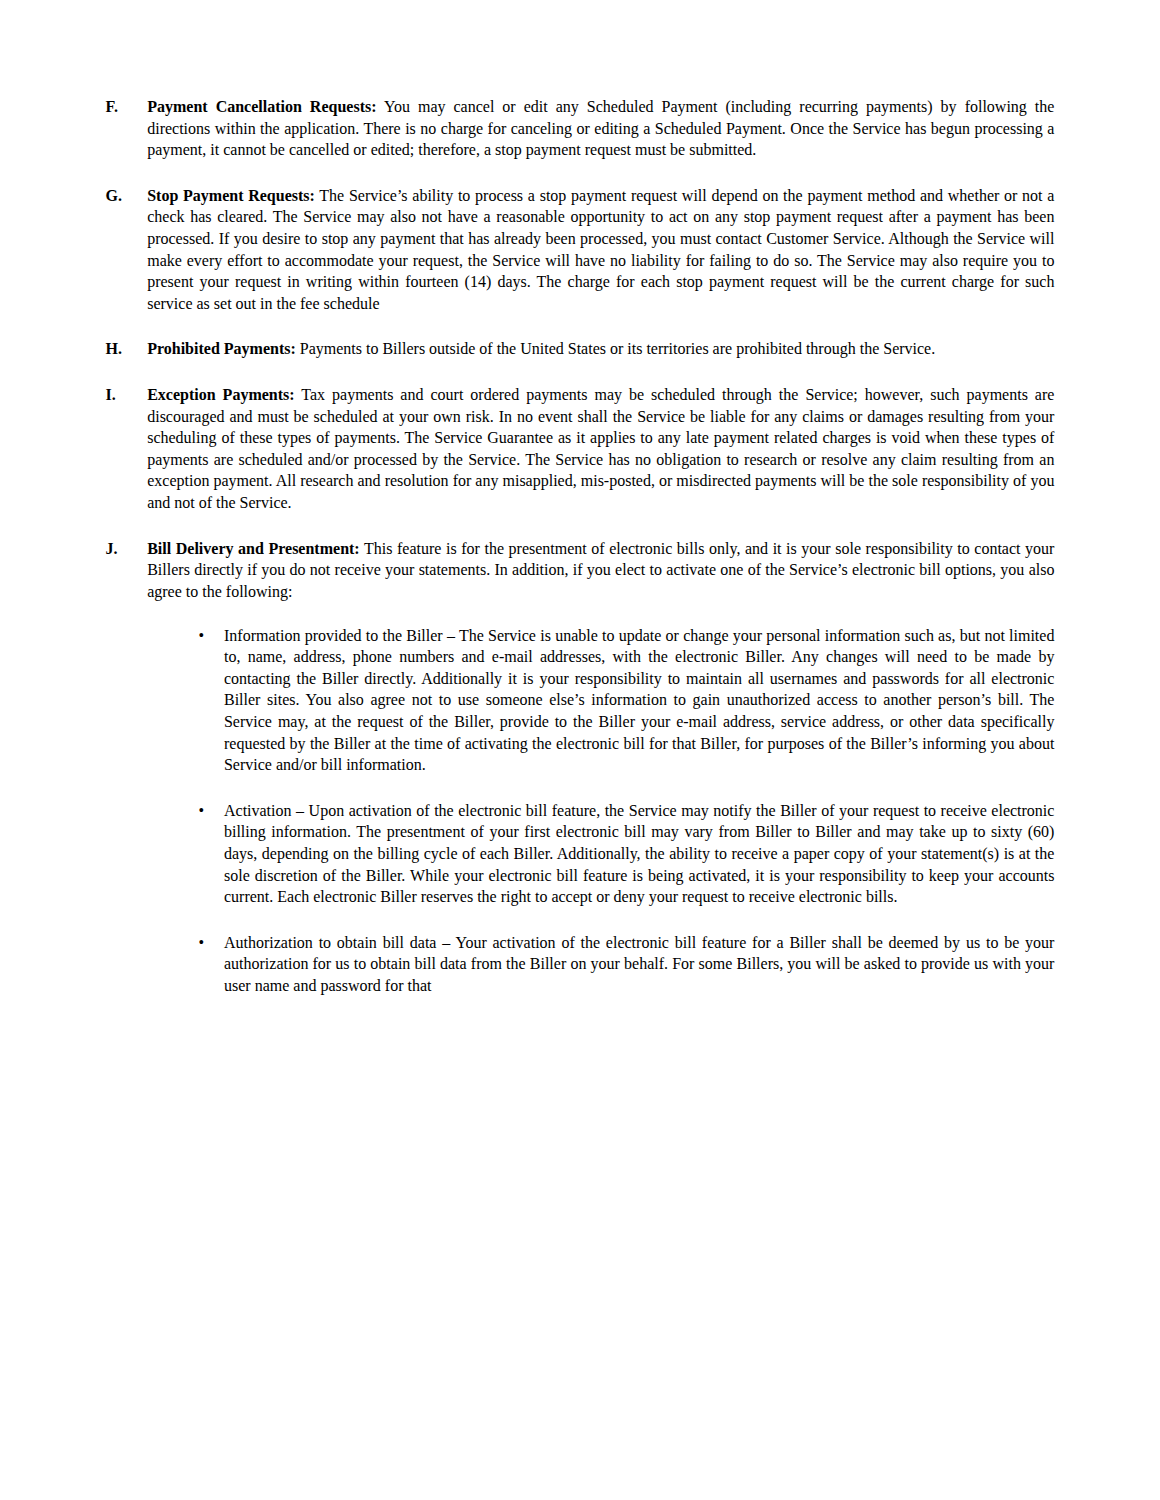F. Payment Cancellation Requests: You may cancel or edit any Scheduled Payment (including recurring payments) by following the directions within the application. There is no charge for canceling or editing a Scheduled Payment. Once the Service has begun processing a payment, it cannot be cancelled or edited; therefore, a stop payment request must be submitted.
G. Stop Payment Requests: The Service’s ability to process a stop payment request will depend on the payment method and whether or not a check has cleared. The Service may also not have a reasonable opportunity to act on any stop payment request after a payment has been processed. If you desire to stop any payment that has already been processed, you must contact Customer Service. Although the Service will make every effort to accommodate your request, the Service will have no liability for failing to do so. The Service may also require you to present your request in writing within fourteen (14) days. The charge for each stop payment request will be the current charge for such service as set out in the fee schedule
H. Prohibited Payments: Payments to Billers outside of the United States or its territories are prohibited through the Service.
I. Exception Payments: Tax payments and court ordered payments may be scheduled through the Service; however, such payments are discouraged and must be scheduled at your own risk. In no event shall the Service be liable for any claims or damages resulting from your scheduling of these types of payments. The Service Guarantee as it applies to any late payment related charges is void when these types of payments are scheduled and/or processed by the Service. The Service has no obligation to research or resolve any claim resulting from an exception payment. All research and resolution for any misapplied, mis-posted, or misdirected payments will be the sole responsibility of you and not of the Service.
J. Bill Delivery and Presentment: This feature is for the presentment of electronic bills only, and it is your sole responsibility to contact your Billers directly if you do not receive your statements. In addition, if you elect to activate one of the Service’s electronic bill options, you also agree to the following:
Information provided to the Biller – The Service is unable to update or change your personal information such as, but not limited to, name, address, phone numbers and e-mail addresses, with the electronic Biller. Any changes will need to be made by contacting the Biller directly. Additionally it is your responsibility to maintain all usernames and passwords for all electronic Biller sites. You also agree not to use someone else’s information to gain unauthorized access to another person’s bill. The Service may, at the request of the Biller, provide to the Biller your e-mail address, service address, or other data specifically requested by the Biller at the time of activating the electronic bill for that Biller, for purposes of the Biller’s informing you about Service and/or bill information.
Activation – Upon activation of the electronic bill feature, the Service may notify the Biller of your request to receive electronic billing information. The presentment of your first electronic bill may vary from Biller to Biller and may take up to sixty (60) days, depending on the billing cycle of each Biller. Additionally, the ability to receive a paper copy of your statement(s) is at the sole discretion of the Biller. While your electronic bill feature is being activated, it is your responsibility to keep your accounts current. Each electronic Biller reserves the right to accept or deny your request to receive electronic bills.
Authorization to obtain bill data – Your activation of the electronic bill feature for a Biller shall be deemed by us to be your authorization for us to obtain bill data from the Biller on your behalf. For some Billers, you will be asked to provide us with your user name and password for that